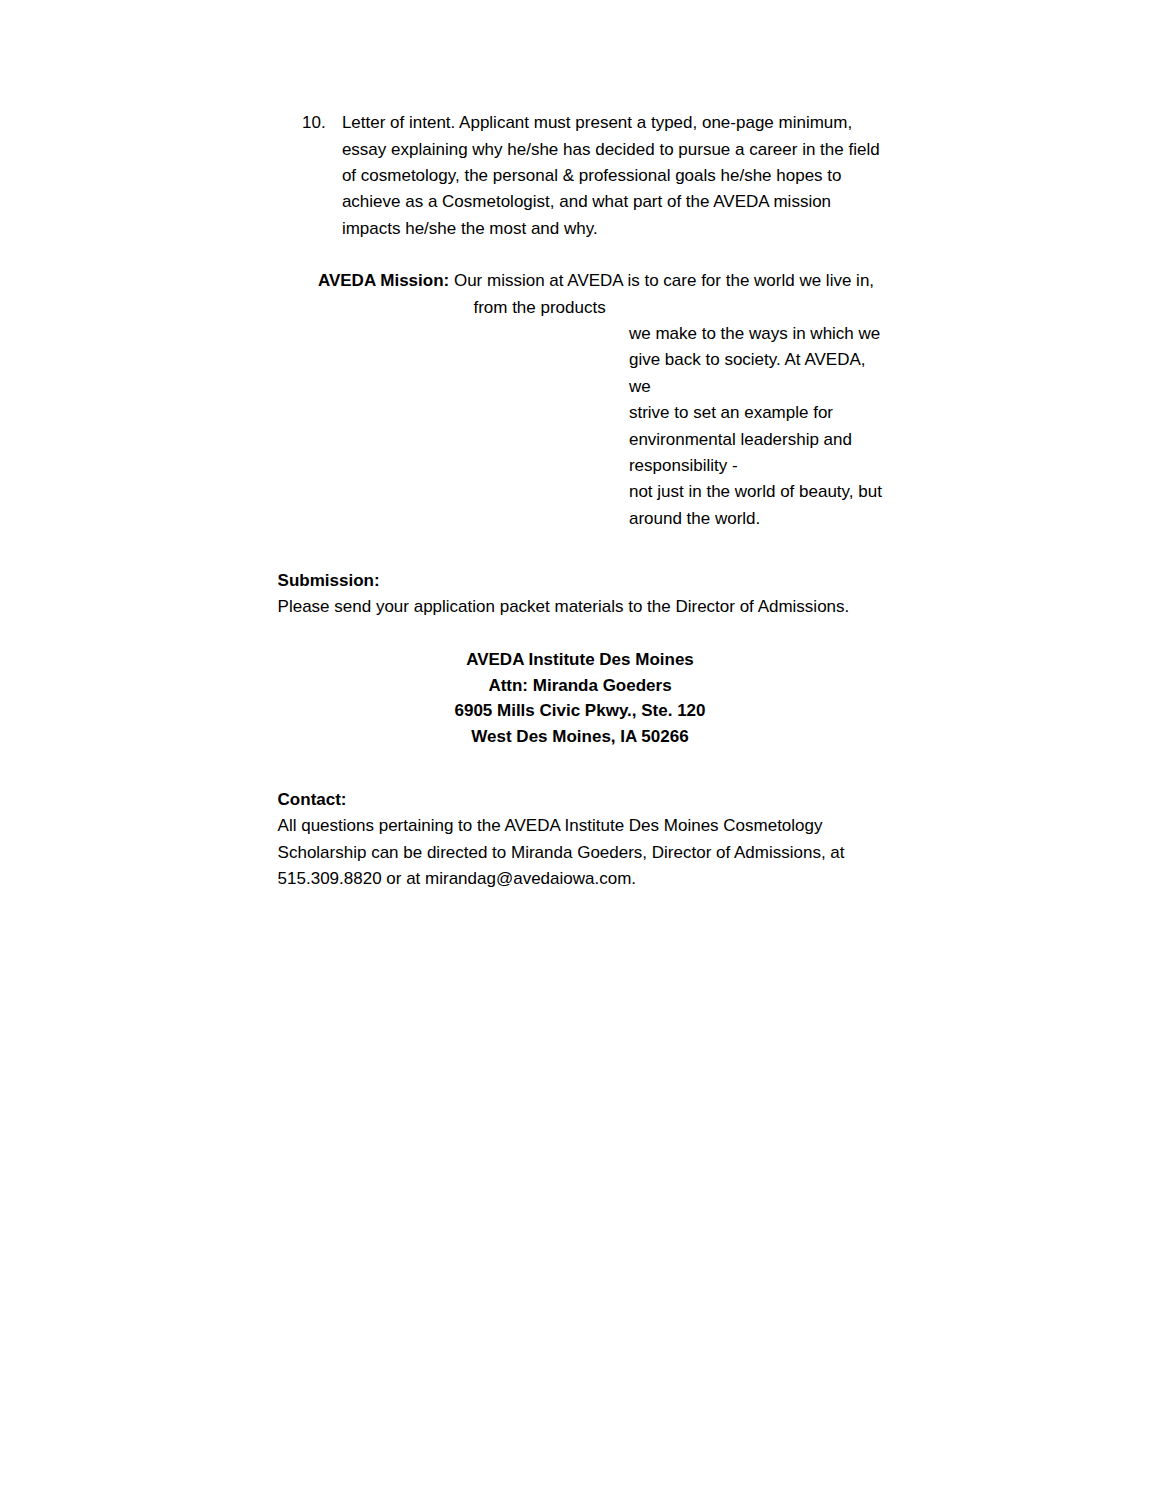Letter of intent. Applicant must present a typed, one-page minimum, essay explaining why he/she has decided to pursue a career in the field of cosmetology, the personal & professional goals he/she hopes to achieve as a Cosmetologist, and what part of the AVEDA mission impacts he/she the most and why.
AVEDA Mission: Our mission at AVEDA is to care for the world we live in, from the products we make to the ways in which we give back to society. At AVEDA, we strive to set an example for environmental leadership and responsibility - not just in the world of beauty, but around the world.
Submission:
Please send your application packet materials to the Director of Admissions.
AVEDA Institute Des Moines
Attn: Miranda Goeders
6905 Mills Civic Pkwy., Ste. 120
West Des Moines, IA 50266
Contact:
All questions pertaining to the AVEDA Institute Des Moines Cosmetology Scholarship can be directed to Miranda Goeders, Director of Admissions, at 515.309.8820 or at mirandag@avedaiowa.com.